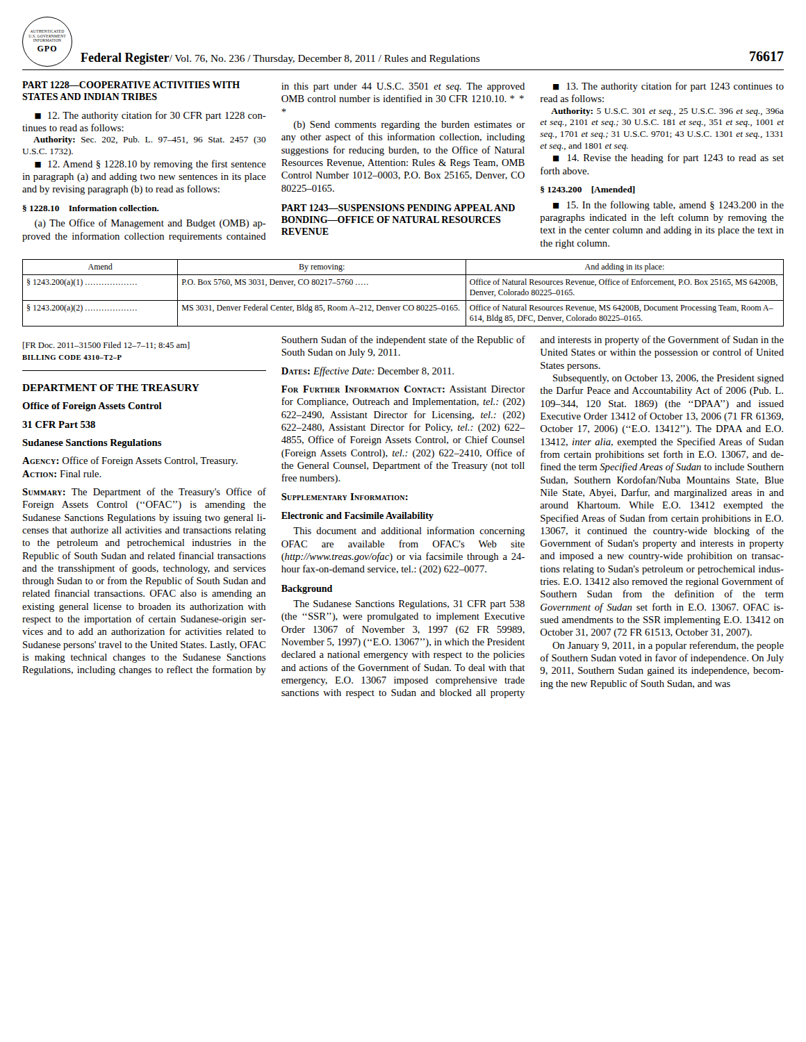AUTHENTICATED
U.S. GOVERNMENT
INFORMATION
GPO
Federal Register/ Vol. 76, No. 236 / Thursday, December 8, 2011 / Rules and Regulations
76617
PART 1228—COOPERATIVE ACTIVITIES WITH STATES AND INDIAN TRIBES
■ 12. The authority citation for 30 CFR part 1228 continues to read as follows:
Authority: Sec. 202, Pub. L. 97–451, 96 Stat. 2457 (30 U.S.C. 1732).
■ 12. Amend § 1228.10 by removing the first sentence in paragraph (a) and adding two new sentences in its place and by revising paragraph (b) to read as follows:
§ 1228.10 Information collection.
(a) The Office of Management and Budget (OMB) approved the information collection requirements contained in this part under 44 U.S.C. 3501 et seq. The approved OMB control number is identified in 30 CFR 1210.10. * * *
(b) Send comments regarding the burden estimates or any other aspect of this information collection, including suggestions for reducing burden, to the Office of Natural Resources Revenue, Attention: Rules & Regs Team, OMB Control Number 1012–0003, P.O. Box 25165, Denver, CO 80225–0165.
PART 1243—SUSPENSIONS PENDING APPEAL AND BONDING—OFFICE OF NATURAL RESOURCES REVENUE
■ 13. The authority citation for part 1243 continues to read as follows:
Authority: 5 U.S.C. 301 et seq., 25 U.S.C. 396 et seq., 396a et seq., 2101 et seq.; 30 U.S.C. 181 et seq., 351 et seq., 1001 et seq., 1701 et seq.; 31 U.S.C. 9701; 43 U.S.C. 1301 et seq., 1331 et seq., and 1801 et seq.
■ 14. Revise the heading for part 1243 to read as set forth above.
§ 1243.200 [Amended]
■ 15. In the following table, amend § 1243.200 in the paragraphs indicated in the left column by removing the text in the center column and adding in its place the text in the right column.
| Amend | By removing: | And adding in its place: |
| --- | --- | --- |
| § 1243.200(a)(1) ................... | P.O. Box 5760, MS 3031, Denver, CO 80217–5760 ..... | Office of Natural Resources Revenue, Office of Enforcement, P.O. Box 25165, MS 64200B, Denver, Colorado 80225–0165. |
| § 1243.200(a)(2) ................... | MS 3031, Denver Federal Center, Bldg 85, Room A–212, Denver CO 80225–0165. | Office of Natural Resources Revenue, MS 64200B, Document Processing Team, Room A–614, Bldg 85, DFC, Denver, Colorado 80225–0165. |
[FR Doc. 2011–31500 Filed 12–7–11; 8:45 am]
BILLING CODE 4310–T2–P
DEPARTMENT OF THE TREASURY
Office of Foreign Assets Control
31 CFR Part 538
Sudanese Sanctions Regulations
Agency: Office of Foreign Assets Control, Treasury.
Action: Final rule.
Summary: The Department of the Treasury's Office of Foreign Assets Control (‘‘OFAC’’) is amending the Sudanese Sanctions Regulations by issuing two general licenses that authorize all activities and transactions relating to the petroleum and petrochemical industries in the Republic of South Sudan and related financial transactions and the transshipment of goods, technology, and services through Sudan to or from the Republic of South Sudan and related financial transactions. OFAC also is amending an existing general license to broaden its authorization with respect to the importation of certain Sudanese-origin services and to add an authorization for activities related to Sudanese persons' travel to the United States. Lastly, OFAC is making technical changes to the Sudanese Sanctions Regulations, including changes to reflect the formation by Southern Sudan of the independent state of the Republic of South Sudan on July 9, 2011.
Dates: Effective Date: December 8, 2011.
For Further Information Contact: Assistant Director for Compliance, Outreach and Implementation, tel.: (202) 622–2490, Assistant Director for Licensing, tel.: (202) 622–2480, Assistant Director for Policy, tel.: (202) 622–4855, Office of Foreign Assets Control, or Chief Counsel (Foreign Assets Control), tel.: (202) 622–2410, Office of the General Counsel, Department of the Treasury (not toll free numbers).
Supplementary Information:
Electronic and Facsimile Availability
This document and additional information concerning OFAC are available from OFAC's Web site (http://www.treas.gov/ofac) or via facsimile through a 24-hour fax-on-demand service, tel.: (202) 622–0077.
Background
The Sudanese Sanctions Regulations, 31 CFR part 538 (the ‘‘SSR’’), were promulgated to implement Executive Order 13067 of November 3, 1997 (62 FR 59989, November 5, 1997) (‘‘E.O. 13067’’), in which the President declared a national emergency with respect to the policies and actions of the Government of Sudan. To deal with that emergency, E.O. 13067 imposed comprehensive trade sanctions with respect to Sudan and blocked all property and interests in property of the Government of Sudan in the United States or within the possession or control of United States persons.
Subsequently, on October 13, 2006, the President signed the Darfur Peace and Accountability Act of 2006 (Pub. L. 109–344, 120 Stat. 1869) (the ‘‘DPAA’’) and issued Executive Order 13412 of October 13, 2006 (71 FR 61369, October 17, 2006) (‘‘E.O. 13412’’). The DPAA and E.O. 13412, inter alia, exempted the Specified Areas of Sudan from certain prohibitions set forth in E.O. 13067, and defined the term Specified Areas of Sudan to include Southern Sudan, Southern Kordofan/Nuba Mountains State, Blue Nile State, Abyei, Darfur, and marginalized areas in and around Khartoum. While E.O. 13412 exempted the Specified Areas of Sudan from certain prohibitions in E.O. 13067, it continued the country-wide blocking of the Government of Sudan's property and interests in property and imposed a new country-wide prohibition on transactions relating to Sudan's petroleum or petrochemical industries. E.O. 13412 also removed the regional Government of Southern Sudan from the definition of the term Government of Sudan set forth in E.O. 13067. OFAC issued amendments to the SSR implementing E.O. 13412 on October 31, 2007 (72 FR 61513, October 31, 2007).
On January 9, 2011, in a popular referendum, the people of Southern Sudan voted in favor of independence. On July 9, 2011, Southern Sudan gained its independence, becoming the new Republic of South Sudan, and was